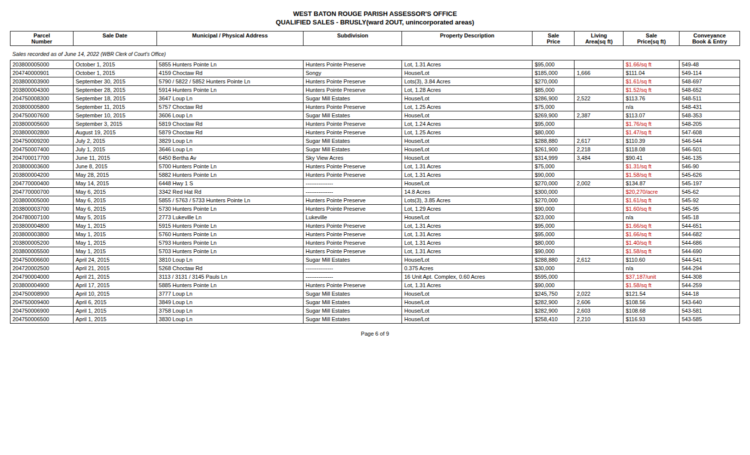WEST BATON ROUGE PARISH ASSESSOR'S OFFICE
QUALIFIED SALES - BRUSLY(ward 2OUT, unincorporated areas)
| Sales recorded as of June 14, 2022 (WBR Clerk of Court's Office) |
| Parcel Number | Sale Date | Municipal / Physical Address | Subdivision | Property Description | Sale Price | Living Area(sq ft) | Sale Price(sq ft) | Conveyance Book & Entry |
| 203800005000 | October 1, 2015 | 5855 Hunters Pointe Ln | Hunters Pointe Preserve | Lot, 1.31 Acres | $95,000 | | $1.66/sq ft | 549-48 |
| 204740000901 | October 1, 2015 | 4159 Choctaw Rd | Songy | House/Lot | $185,000 | 1,666 | $111.04 | 549-114 |
| 203800003900 | September 30, 2015 | 5790 / 5822 / 5852 Hunters Pointe Ln | Hunters Pointe Preserve | Lots(3), 3.84 Acres | $270,000 | | $1.61/sq ft | 548-697 |
| 203800004300 | September 28, 2015 | 5914 Hunters Pointe Ln | Hunters Pointe Preserve | Lot, 1.28 Acres | $85,000 | | $1.52/sq ft | 548-652 |
| 204750008300 | September 18, 2015 | 3647 Loup Ln | Sugar Mill Estates | House/Lot | $286,900 | 2,522 | $113.76 | 548-511 |
| 203800005800 | September 11, 2015 | 5757 Choctaw Rd | Hunters Pointe Preserve | Lot, 1.25 Acres | $75,000 | | n/a | 548-431 |
| 204750007600 | September 10, 2015 | 3606 Loup Ln | Sugar Mill Estates | House/Lot | $269,900 | 2,387 | $113.07 | 548-353 |
| 203800005600 | September 3, 2015 | 5819 Choctaw Rd | Hunters Pointe Preserve | Lot, 1.24 Acres | $95,000 | | $1.76/sq ft | 548-205 |
| 203800002800 | August 19, 2015 | 5879 Choctaw Rd | Hunters Pointe Preserve | Lot, 1.25 Acres | $80,000 | | $1.47/sq ft | 547-608 |
| 204750009200 | July 2, 2015 | 3829 Loup Ln | Sugar Mill Estates | House/Lot | $288,880 | 2,617 | $110.39 | 546-544 |
| 204750007400 | July 1, 2015 | 3646 Loup Ln | Sugar Mill Estates | House/Lot | $261,900 | 2,218 | $118.08 | 546-501 |
| 204700017700 | June 11, 2015 | 6450 Bertha Av | Sky View Acres | House/Lot | $314,999 | 3,484 | $90.41 | 546-135 |
| 203800003600 | June 8, 2015 | 5700 Hunters Pointe Ln | Hunters Pointe Preserve | Lot, 1.31 Acres | $75,000 | | $1.31/sq ft | 546-90 |
| 203800004200 | May 28, 2015 | 5882 Hunters Pointe Ln | Hunters Pointe Preserve | Lot, 1.31 Acres | $90,000 | | $1.58/sq ft | 545-626 |
| 204770000400 | May 14, 2015 | 6448 Hwy 1 S | --------------- | House/Lot | $270,000 | 2,002 | $134.87 | 545-197 |
| 204770000700 | May 6, 2015 | 3342 Red Hat Rd | --------------- | 14.8 Acres | $300,000 | | $20,270/acre | 545-62 |
| 203800005000 | May 6, 2015 | 5855 / 5763 / 5733 Hunters Pointe Ln | Hunters Pointe Preserve | Lots(3), 3.85 Acres | $270,000 | | $1.61/sq ft | 545-92 |
| 203800003700 | May 6, 2015 | 5730 Hunters Pointe Ln | Hunters Pointe Preserve | Lot, 1.29 Acres | $90,000 | | $1.60/sq ft | 545-95 |
| 204780007100 | May 5, 2015 | 2773 Lukeville Ln | Lukeville | House/Lot | $23,000 | | n/a | 545-18 |
| 203800004800 | May 1, 2015 | 5915 Hunters Pointe Ln | Hunters Pointe Preserve | Lot, 1.31 Acres | $95,000 | | $1.66/sq ft | 544-651 |
| 203800003800 | May 1, 2015 | 5760 Hunters Pointe Ln | Hunters Pointe Preserve | Lot, 1.31 Acres | $95,000 | | $1.66/sq ft | 544-682 |
| 203800005200 | May 1, 2015 | 5793 Hunters Pointe Ln | Hunters Pointe Preserve | Lot, 1.31 Acres | $80,000 | | $1.40/sq ft | 544-686 |
| 203800005500 | May 1, 2015 | 5703 Hunters Pointe Ln | Hunters Pointe Preserve | Lot, 1.31 Acres | $90,000 | | $1.58/sq ft | 544-690 |
| 204750006600 | April 24, 2015 | 3810 Loup Ln | Sugar Mill Estates | House/Lot | $288,880 | 2,612 | $110.60 | 544-541 |
| 204720002500 | April 21, 2015 | 5268 Choctaw Rd | --------------- | 0.375 Acres | $30,000 | | n/a | 544-294 |
| 204790004000 | April 21, 2015 | 3113 / 3131 / 3145 Pauls Ln | --------------- | 16 Unit Apt. Complex, 0.60 Acres | $595,000 | | $37,187/unit | 544-308 |
| 203800004900 | April 17, 2015 | 5885 Hunters Pointe Ln | Hunters Pointe Preserve | Lot, 1.31 Acres | $90,000 | | $1.58/sq ft | 544-259 |
| 204750008900 | April 10, 2015 | 3777 Loup Ln | Sugar Mill Estates | House/Lot | $245,750 | 2,022 | $121.54 | 544-18 |
| 204750009400 | April 6, 2015 | 3849 Loup Ln | Sugar Mill Estates | House/Lot | $282,900 | 2,606 | $108.56 | 543-640 |
| 204750006900 | April 1, 2015 | 3758 Loup Ln | Sugar Mill Estates | House/Lot | $282,900 | 2,603 | $108.68 | 543-581 |
| 204750006500 | April 1, 2015 | 3830 Loup Ln | Sugar Mill Estates | House/Lot | $258,410 | 2,210 | $116.93 | 543-585 |
Page 6 of 9